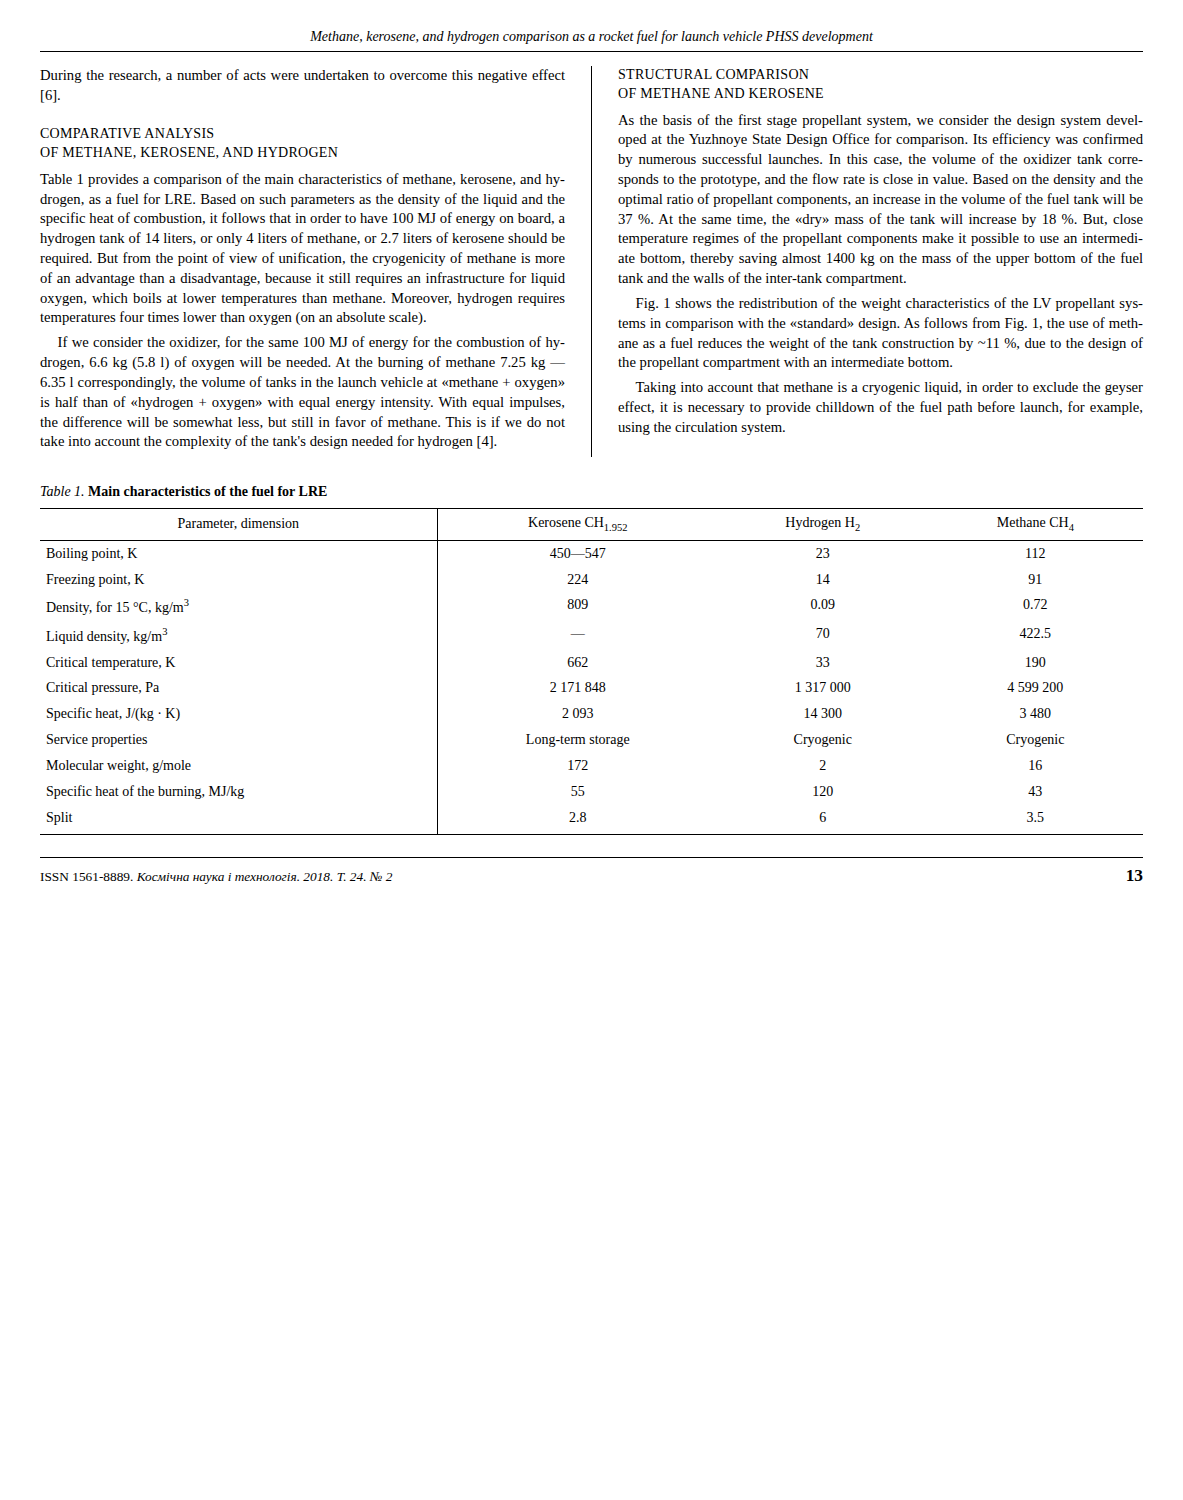Methane, kerosene, and hydrogen comparison as a rocket fuel for launch vehicle PHSS development
During the research, a number of acts were undertaken to overcome this negative effect [6].
COMPARATIVE ANALYSIS
OF METHANE, KEROSENE, AND HYDROGEN
Table 1 provides a comparison of the main characteristics of methane, kerosene, and hydrogen, as a fuel for LRE. Based on such parameters as the density of the liquid and the specific heat of combustion, it follows that in order to have 100 MJ of energy on board, a hydrogen tank of 14 liters, or only 4 liters of methane, or 2.7 liters of kerosene should be required. But from the point of view of unification, the cryogenicity of methane is more of an advantage than a disadvantage, because it still requires an infrastructure for liquid oxygen, which boils at lower temperatures than methane. Moreover, hydrogen requires temperatures four times lower than oxygen (on an absolute scale).
If we consider the oxidizer, for the same 100 MJ of energy for the combustion of hydrogen, 6.6 kg (5.8 l) of oxygen will be needed. At the burning of methane 7.25 kg — 6.35 l correspondingly, the volume of tanks in the launch vehicle at «methane + oxygen» is half than of «hydrogen + oxygen» with equal energy intensity. With equal impulses, the difference will be somewhat less, but still in favor of methane. This is if we do not take into account the complexity of the tank's design needed for hydrogen [4].
STRUCTURAL COMPARISON
OF METHANE AND KEROSENE
As the basis of the first stage propellant system, we consider the design system developed at the Yuzhnoye State Design Office for comparison. Its efficiency was confirmed by numerous successful launches. In this case, the volume of the oxidizer tank corresponds to the prototype, and the flow rate is close in value. Based on the density and the optimal ratio of propellant components, an increase in the volume of the fuel tank will be 37 %. At the same time, the «dry» mass of the tank will increase by 18 %. But, close temperature regimes of the propellant components make it possible to use an intermediate bottom, thereby saving almost 1400 kg on the mass of the upper bottom of the fuel tank and the walls of the inter-tank compartment.
Fig. 1 shows the redistribution of the weight characteristics of the LV propellant systems in comparison with the «standard» design. As follows from Fig. 1, the use of methane as a fuel reduces the weight of the tank construction by ~11 %, due to the design of the propellant compartment with an intermediate bottom.
Taking into account that methane is a cryogenic liquid, in order to exclude the geyser effect, it is necessary to provide chilldown of the fuel path before launch, for example, using the circulation system.
Table 1. Main characteristics of the fuel for LRE
| Parameter, dimension | Kerosene CH 1.952 | Hydrogen H 2 | Methane CH 4 |
| --- | --- | --- | --- |
| Boiling point, K | 450—547 | 23 | 112 |
| Freezing point, K | 224 | 14 | 91 |
| Density, for 15 °C, kg/m 3 | 809 | 0.09 | 0.72 |
| Liquid density, kg/m 3 | — | 70 | 422.5 |
| Critical temperature, K | 662 | 33 | 190 |
| Critical pressure, Pa | 2 171 848 | 1 317 000 | 4 599 200 |
| Specific heat, J/(kg · K) | 2 093 | 14 300 | 3 480 |
| Service properties | Long-term storage | Cryogenic | Cryogenic |
| Molecular weight, g/mole | 172 | 2 | 16 |
| Specific heat of the burning, MJ/kg | 55 | 120 | 43 |
| Split | 2.8 | 6 | 3.5 |
ISSN 1561-8889. Космічна наука і технологія. 2018. Т. 24. № 2
13